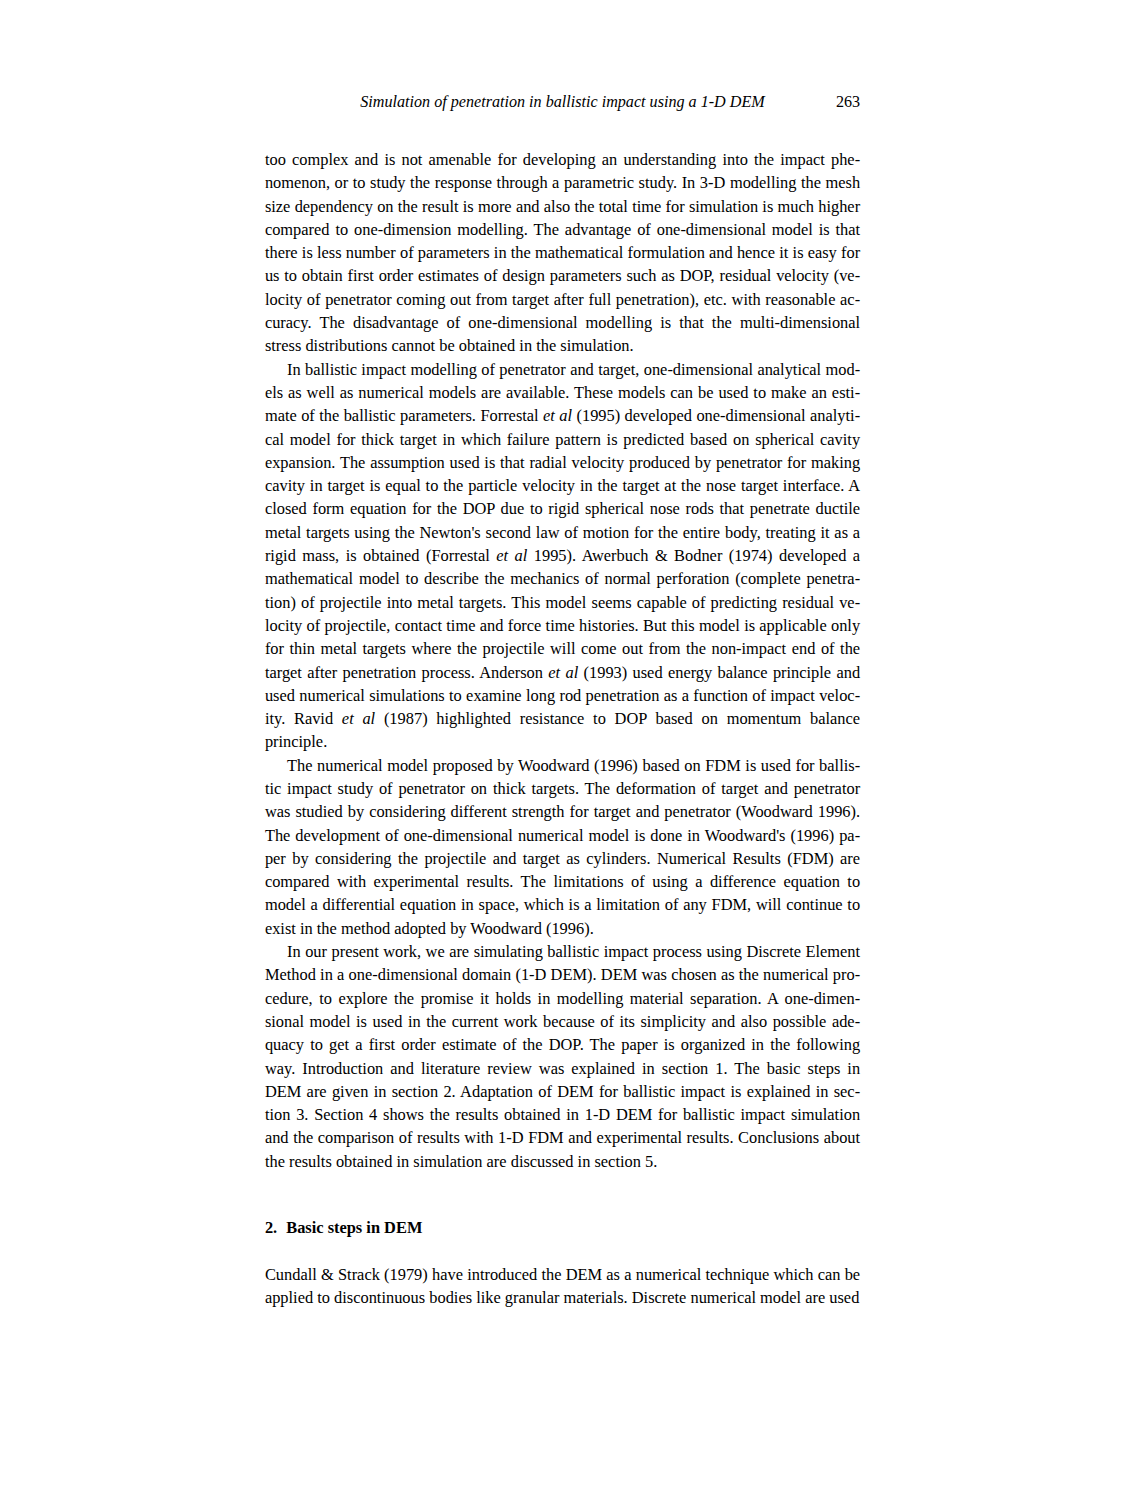Simulation of penetration in ballistic impact using a 1-D DEM 263
too complex and is not amenable for developing an understanding into the impact phenomenon, or to study the response through a parametric study. In 3-D modelling the mesh size dependency on the result is more and also the total time for simulation is much higher compared to one-dimension modelling. The advantage of one-dimensional model is that there is less number of parameters in the mathematical formulation and hence it is easy for us to obtain first order estimates of design parameters such as DOP, residual velocity (velocity of penetrator coming out from target after full penetration), etc. with reasonable accuracy. The disadvantage of one-dimensional modelling is that the multi-dimensional stress distributions cannot be obtained in the simulation.
In ballistic impact modelling of penetrator and target, one-dimensional analytical models as well as numerical models are available. These models can be used to make an estimate of the ballistic parameters. Forrestal et al (1995) developed one-dimensional analytical model for thick target in which failure pattern is predicted based on spherical cavity expansion. The assumption used is that radial velocity produced by penetrator for making cavity in target is equal to the particle velocity in the target at the nose target interface. A closed form equation for the DOP due to rigid spherical nose rods that penetrate ductile metal targets using the Newton's second law of motion for the entire body, treating it as a rigid mass, is obtained (Forrestal et al 1995). Awerbuch & Bodner (1974) developed a mathematical model to describe the mechanics of normal perforation (complete penetration) of projectile into metal targets. This model seems capable of predicting residual velocity of projectile, contact time and force time histories. But this model is applicable only for thin metal targets where the projectile will come out from the non-impact end of the target after penetration process. Anderson et al (1993) used energy balance principle and used numerical simulations to examine long rod penetration as a function of impact velocity. Ravid et al (1987) highlighted resistance to DOP based on momentum balance principle.
The numerical model proposed by Woodward (1996) based on FDM is used for ballistic impact study of penetrator on thick targets. The deformation of target and penetrator was studied by considering different strength for target and penetrator (Woodward 1996). The development of one-dimensional numerical model is done in Woodward's (1996) paper by considering the projectile and target as cylinders. Numerical Results (FDM) are compared with experimental results. The limitations of using a difference equation to model a differential equation in space, which is a limitation of any FDM, will continue to exist in the method adopted by Woodward (1996).
In our present work, we are simulating ballistic impact process using Discrete Element Method in a one-dimensional domain (1-D DEM). DEM was chosen as the numerical procedure, to explore the promise it holds in modelling material separation. A one-dimensional model is used in the current work because of its simplicity and also possible adequacy to get a first order estimate of the DOP. The paper is organized in the following way. Introduction and literature review was explained in section 1. The basic steps in DEM are given in section 2. Adaptation of DEM for ballistic impact is explained in section 3. Section 4 shows the results obtained in 1-D DEM for ballistic impact simulation and the comparison of results with 1-D FDM and experimental results. Conclusions about the results obtained in simulation are discussed in section 5.
2. Basic steps in DEM
Cundall & Strack (1979) have introduced the DEM as a numerical technique which can be applied to discontinuous bodies like granular materials. Discrete numerical model are used